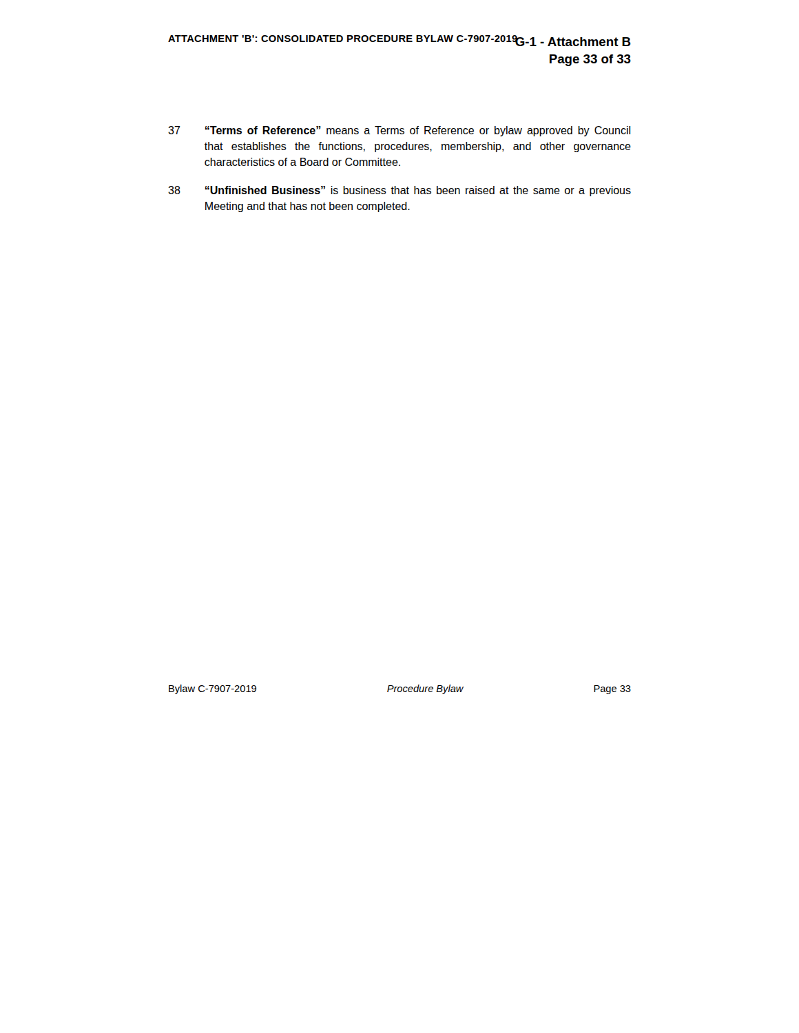ATTACHMENT 'B': CONSOLIDATED PROCEDURE BYLAW C-7907-2019
G-1 - Attachment B
Page 33 of 33
37
“Terms of Reference” means a Terms of Reference or bylaw approved by Council that establishes the functions, procedures, membership, and other governance characteristics of a Board or Committee.
38
“Unfinished Business” is business that has been raised at the same or a previous Meeting and that has not been completed.
Bylaw C-7907-2019
Procedure Bylaw
Page 33